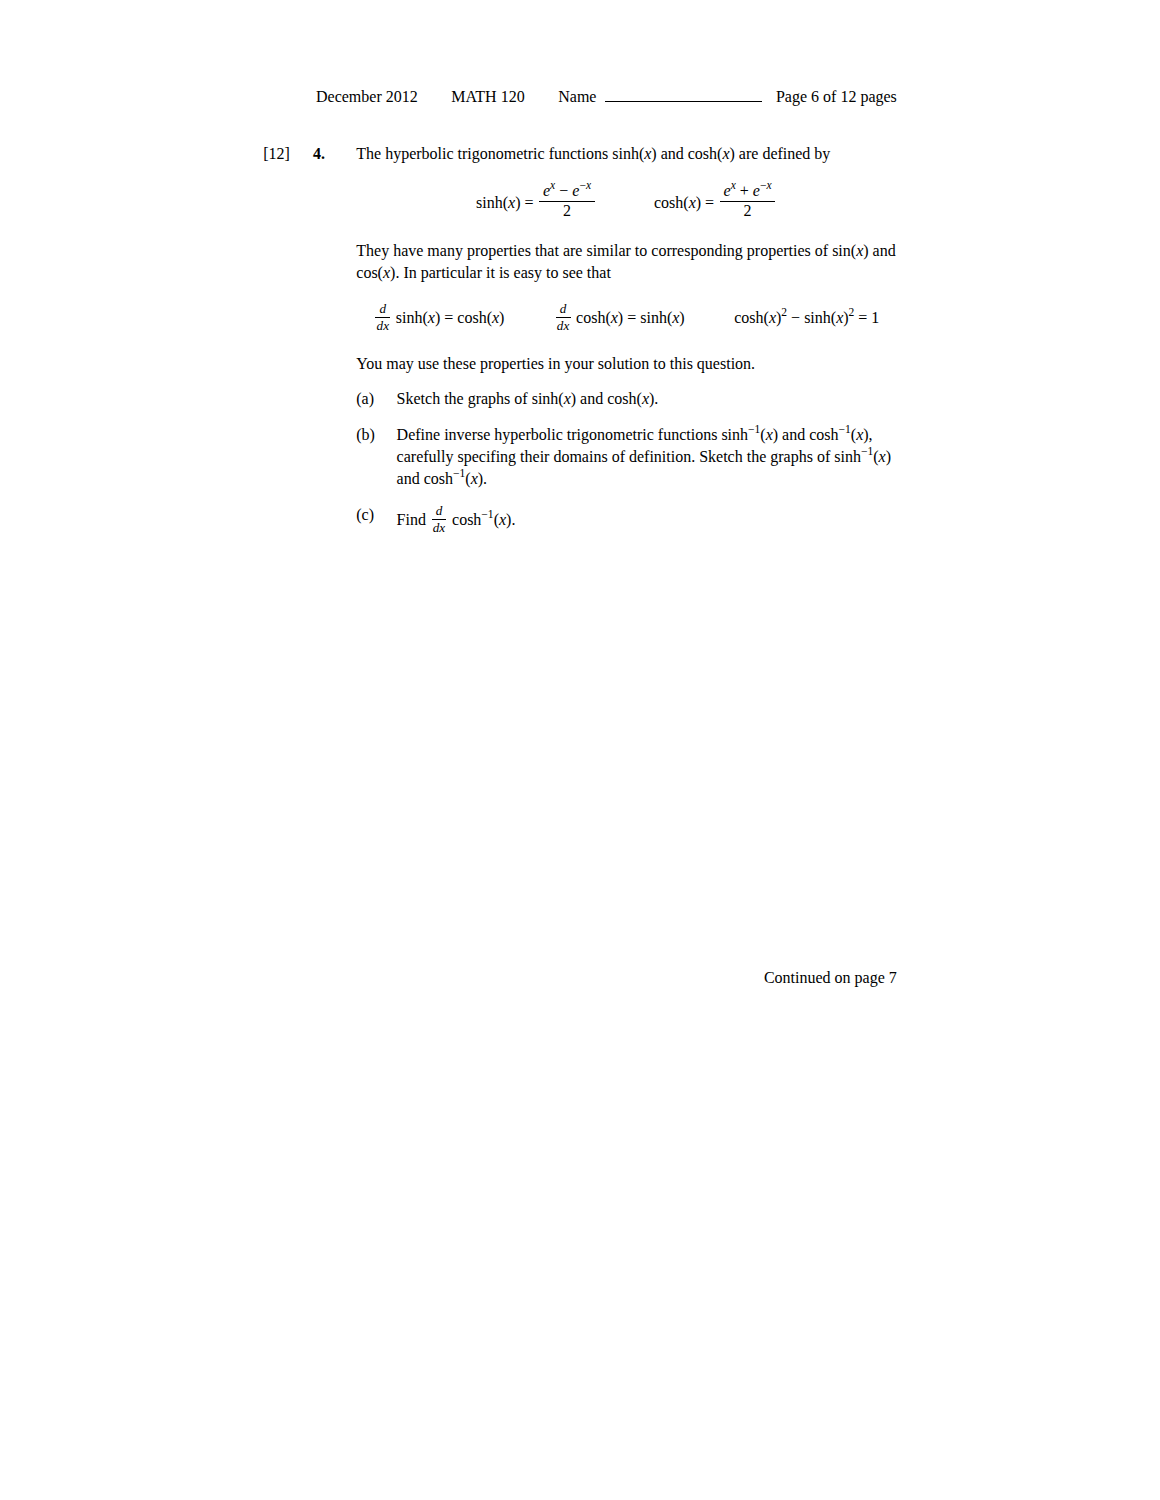December 2012 MATH 120 Name Page 6 of 12 pages
[12]
4.
The hyperbolic trigonometric functions sinh(x) and cosh(x) are defined by
sinh(x) = ex − e−x 2 cosh(x) = ex + e−x 2
They have many properties that are similar to corresponding properties of sin(x) and cos(x). In particular it is easy to see that
d dx sinh(x) = cosh(x) d dx cosh(x) = sinh(x) cosh(x)2 − sinh(x)2 = 1
You may use these properties in your solution to this question.
(a) Sketch the graphs of sinh(x) and cosh(x).
(b) Define inverse hyperbolic trigonometric functions sinh−1(x) and cosh−1(x), carefully specifing their domains of definition. Sketch the graphs of sinh−1(x) and cosh−1(x).
(c) Find d dx cosh−1(x).
Continued on page 7